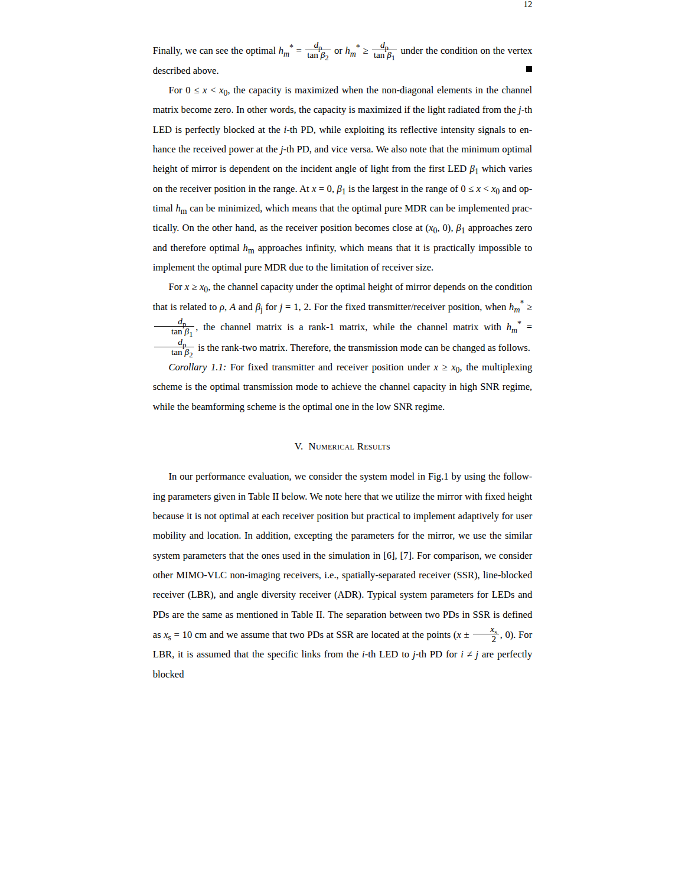12
Finally, we can see the optimal hm* = dp tan β2 or hm* ≥ dp tan β1 under the condition on the vertex described above.
For 0 ≤ x < x0, the capacity is maximized when the non-diagonal elements in the channel matrix become zero. In other words, the capacity is maximized if the light radiated from the j-th LED is perfectly blocked at the i-th PD, while exploiting its reflective intensity signals to enhance the received power at the j-th PD, and vice versa. We also note that the minimum optimal height of mirror is dependent on the incident angle of light from the first LED β1 which varies on the receiver position in the range. At x = 0, β1 is the largest in the range of 0 ≤ x < x0 and optimal hm can be minimized, which means that the optimal pure MDR can be implemented practically. On the other hand, as the receiver position becomes close at (x0, 0), β1 approaches zero and therefore optimal hm approaches infinity, which means that it is practically impossible to implement the optimal pure MDR due to the limitation of receiver size.
For x ≥ x0, the channel capacity under the optimal height of mirror depends on the condition that is related to ρ, A and βj for j = 1, 2. For the fixed transmitter/receiver position, when hm* ≥ dp tan β1, the channel matrix is a rank-1 matrix, while the channel matrix with hm* = dp tan β2 is the rank-two matrix. Therefore, the transmission mode can be changed as follows.
Corollary 1.1: For fixed transmitter and receiver position under x ≥ x0, the multiplexing scheme is the optimal transmission mode to achieve the channel capacity in high SNR regime, while the beamforming scheme is the optimal one in the low SNR regime.
V. Numerical Results
In our performance evaluation, we consider the system model in Fig.1 by using the following parameters given in Table II below. We note here that we utilize the mirror with fixed height because it is not optimal at each receiver position but practical to implement adaptively for user mobility and location. In addition, excepting the parameters for the mirror, we use the similar system parameters that the ones used in the simulation in [6], [7]. For comparison, we consider other MIMO-VLC non-imaging receivers, i.e., spatially-separated receiver (SSR), line-blocked receiver (LBR), and angle diversity receiver (ADR). Typical system parameters for LEDs and PDs are the same as mentioned in Table II. The separation between two PDs in SSR is defined as xs = 10 cm and we assume that two PDs at SSR are located at the points (x ± xs 2, 0). For LBR, it is assumed that the specific links from the i-th LED to j-th PD for i ≠ j are perfectly blocked